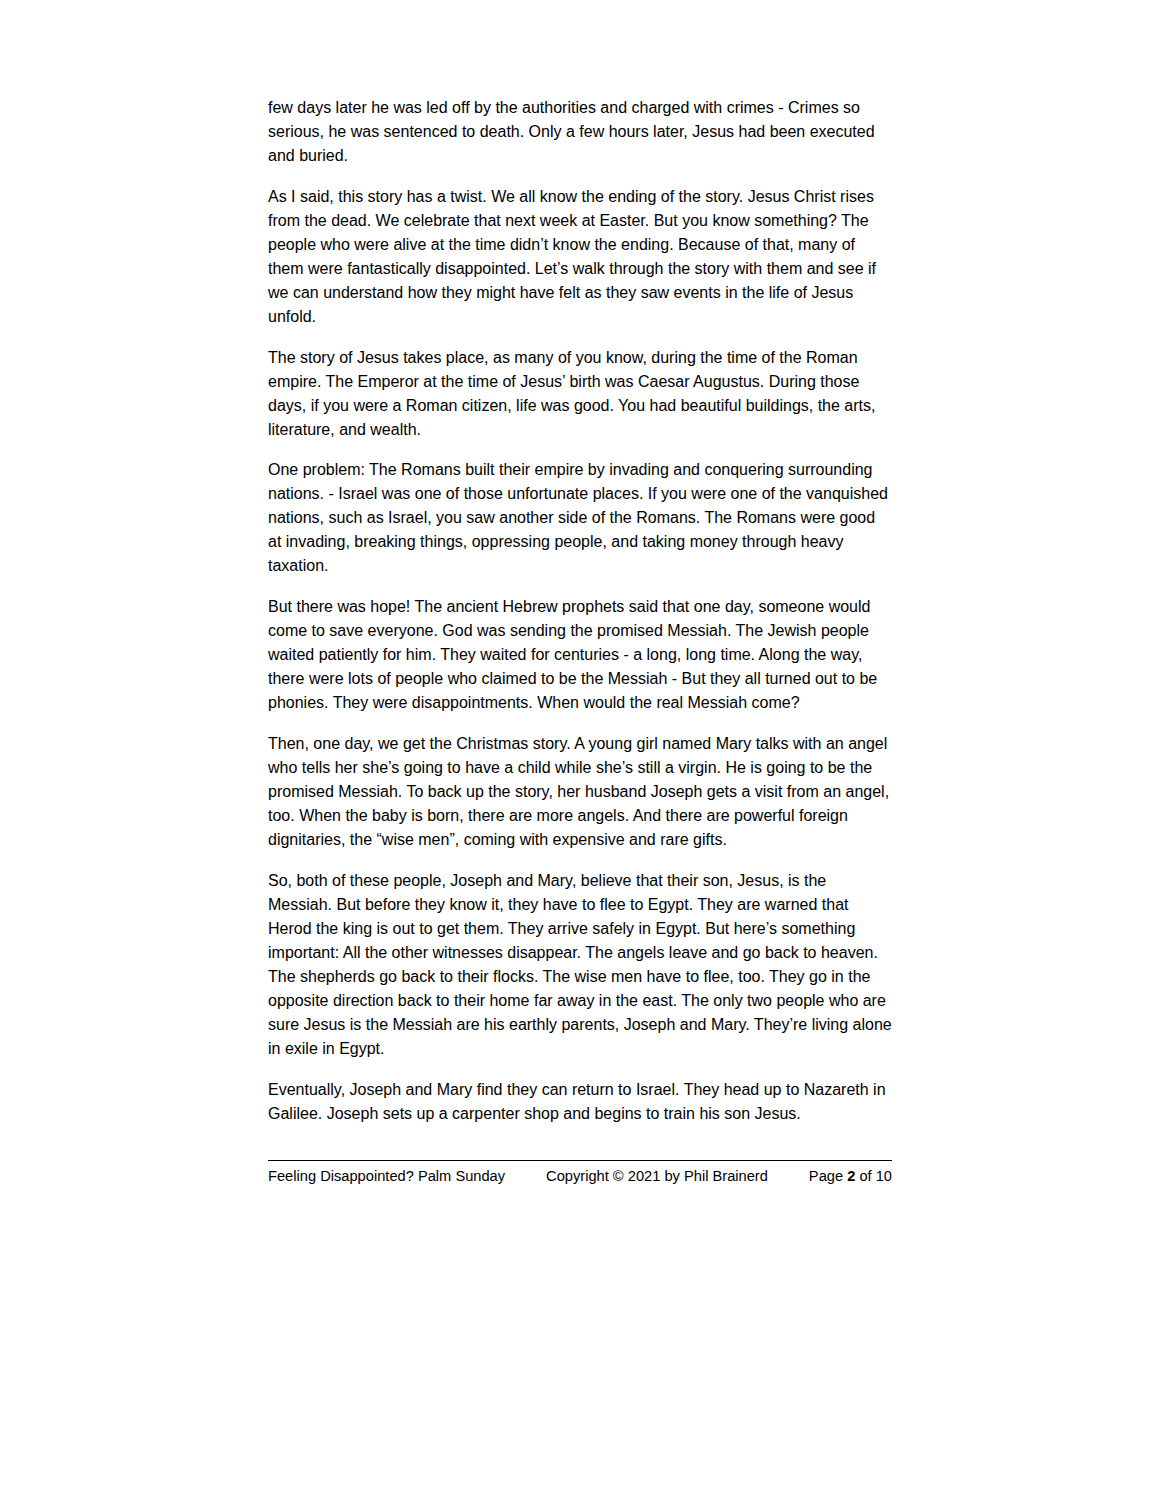few days later he was led off by the authorities and charged with crimes - Crimes so serious, he was sentenced to death. Only a few hours later, Jesus had been executed and buried.
As I said, this story has a twist. We all know the ending of the story. Jesus Christ rises from the dead. We celebrate that next week at Easter. But you know something? The people who were alive at the time didn’t know the ending. Because of that, many of them were fantastically disappointed. Let’s walk through the story with them and see if we can understand how they might have felt as they saw events in the life of Jesus unfold.
The story of Jesus takes place, as many of you know, during the time of the Roman empire. The Emperor at the time of Jesus’ birth was Caesar Augustus. During those days, if you were a Roman citizen, life was good. You had beautiful buildings, the arts, literature, and wealth.
One problem: The Romans built their empire by invading and conquering surrounding nations. - Israel was one of those unfortunate places. If you were one of the vanquished nations, such as Israel, you saw another side of the Romans. The Romans were good at invading, breaking things, oppressing people, and taking money through heavy taxation.
But there was hope! The ancient Hebrew prophets said that one day, someone would come to save everyone. God was sending the promised Messiah. The Jewish people waited patiently for him. They waited for centuries - a long, long time. Along the way, there were lots of people who claimed to be the Messiah - But they all turned out to be phonies. They were disappointments. When would the real Messiah come?
Then, one day, we get the Christmas story. A young girl named Mary talks with an angel who tells her she’s going to have a child while she’s still a virgin. He is going to be the promised Messiah. To back up the story, her husband Joseph gets a visit from an angel, too. When the baby is born, there are more angels. And there are powerful foreign dignitaries, the “wise men”, coming with expensive and rare gifts.
So, both of these people, Joseph and Mary, believe that their son, Jesus, is the Messiah. But before they know it, they have to flee to Egypt. They are warned that Herod the king is out to get them. They arrive safely in Egypt. But here’s something important: All the other witnesses disappear. The angels leave and go back to heaven. The shepherds go back to their flocks. The wise men have to flee, too. They go in the opposite direction back to their home far away in the east. The only two people who are sure Jesus is the Messiah are his earthly parents, Joseph and Mary. They’re living alone in exile in Egypt.
Eventually, Joseph and Mary find they can return to Israel. They head up to Nazareth in Galilee. Joseph sets up a carpenter shop and begins to train his son Jesus.
Feeling Disappointed? Palm Sunday Copyright © 2021 by Phil Brainerd Page 2 of 10